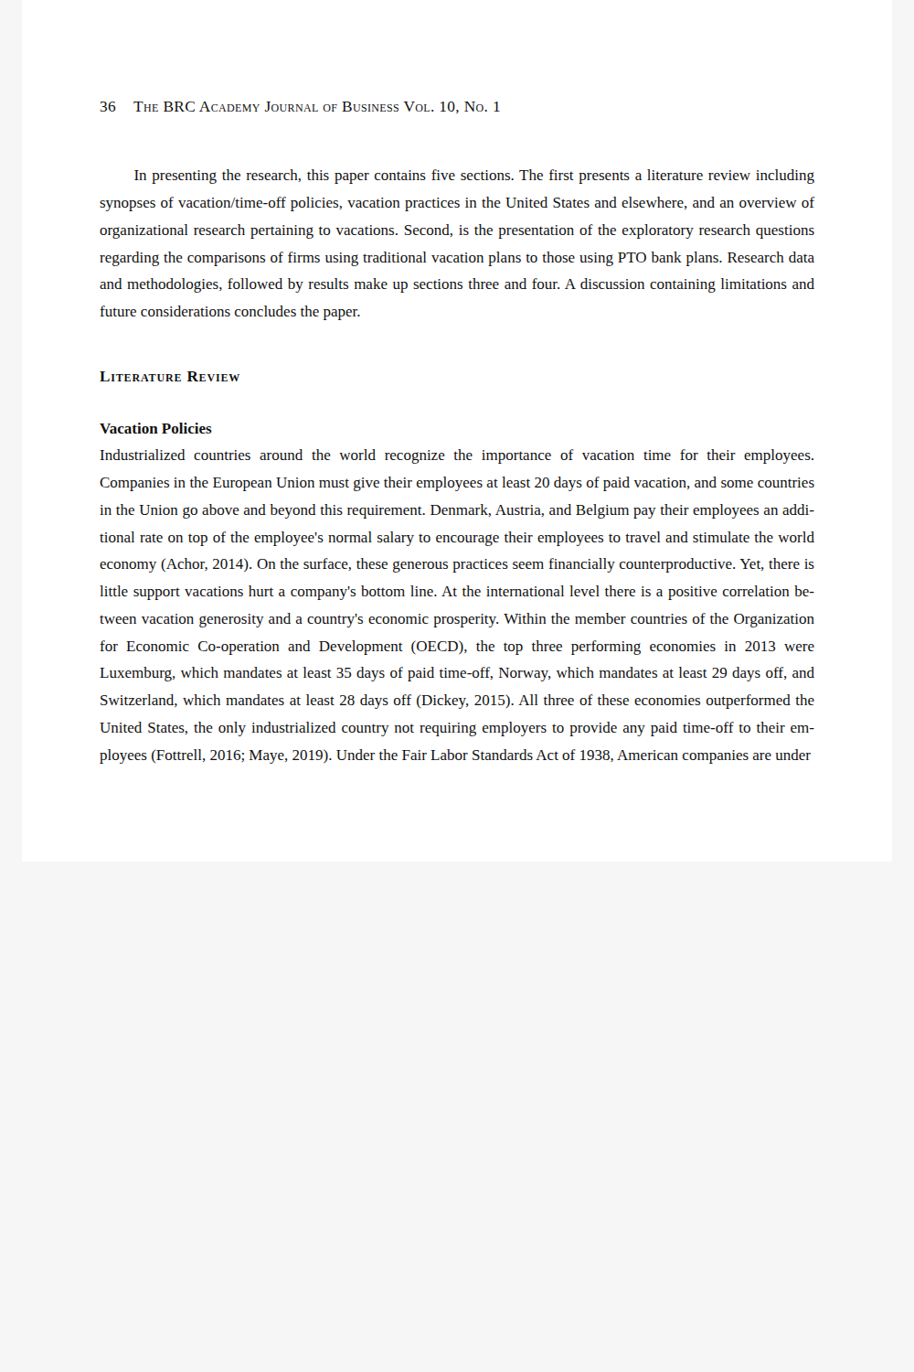36 The BRC Academy Journal of Business Vol. 10, No. 1
In presenting the research, this paper contains five sections. The first presents a literature review including synopses of vacation/time-off policies, vacation practices in the United States and elsewhere, and an overview of organizational research pertaining to vacations. Second, is the presentation of the exploratory research questions regarding the comparisons of firms using traditional vacation plans to those using PTO bank plans. Research data and methodologies, followed by results make up sections three and four. A discussion containing limitations and future considerations concludes the paper.
Literature Review
Vacation Policies
Industrialized countries around the world recognize the importance of vacation time for their employees. Companies in the European Union must give their employees at least 20 days of paid vacation, and some countries in the Union go above and beyond this requirement. Denmark, Austria, and Belgium pay their employees an additional rate on top of the employee's normal salary to encourage their employees to travel and stimulate the world economy (Achor, 2014). On the surface, these generous practices seem financially counterproductive. Yet, there is little support vacations hurt a company's bottom line. At the international level there is a positive correlation between vacation generosity and a country's economic prosperity. Within the member countries of the Organization for Economic Co-operation and Development (OECD), the top three performing economies in 2013 were Luxemburg, which mandates at least 35 days of paid time-off, Norway, which mandates at least 29 days off, and Switzerland, which mandates at least 28 days off (Dickey, 2015). All three of these economies outperformed the United States, the only industrialized country not requiring employers to provide any paid time-off to their employees (Fottrell, 2016; Maye, 2019). Under the Fair Labor Standards Act of 1938, American companies are under